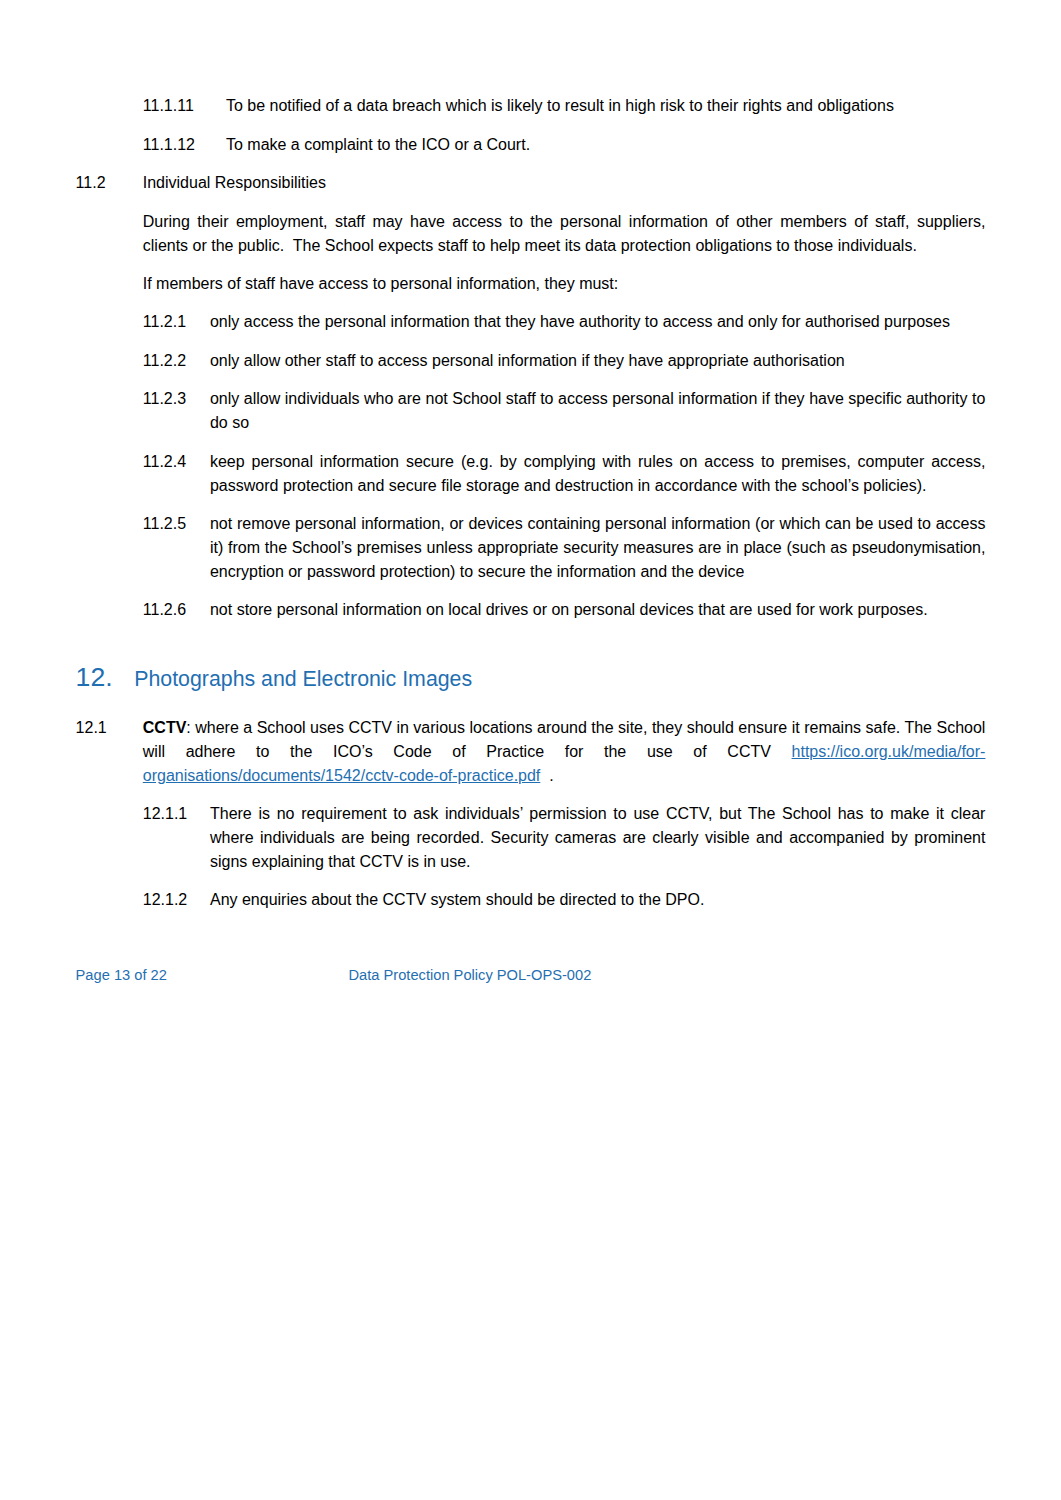11.1.11
To be notified of a data breach which is likely to result in high risk to their rights and obligations
11.1.12
To make a complaint to the ICO or a Court.
11.2
Individual Responsibilities
During their employment, staff may have access to the personal information of other members of staff, suppliers, clients or the public. The School expects staff to help meet its data protection obligations to those individuals.
If members of staff have access to personal information, they must:
11.2.1
only access the personal information that they have authority to access and only for authorised purposes
11.2.2
only allow other staff to access personal information if they have appropriate authorisation
11.2.3
only allow individuals who are not School staff to access personal information if they have specific authority to do so
11.2.4
keep personal information secure (e.g. by complying with rules on access to premises, computer access, password protection and secure file storage and destruction in accordance with the school’s policies).
11.2.5
not remove personal information, or devices containing personal information (or which can be used to access it) from the School’s premises unless appropriate security measures are in place (such as pseudonymisation, encryption or password protection) to secure the information and the device
11.2.6
not store personal information on local drives or on personal devices that are used for work purposes.
12. Photographs and Electronic Images
12.1
CCTV: where a School uses CCTV in various locations around the site, they should ensure it remains safe. The School will adhere to the ICO’s Code of Practice for the use of CCTV https://ico.org.uk/media/for-organisations/documents/1542/cctv-code-of-practice.pdf .
12.1.1
There is no requirement to ask individuals’ permission to use CCTV, but The School has to make it clear where individuals are being recorded. Security cameras are clearly visible and accompanied by prominent signs explaining that CCTV is in use.
12.1.2
Any enquiries about the CCTV system should be directed to the DPO.
Page 13 of 22
Data Protection Policy POL-OPS-002